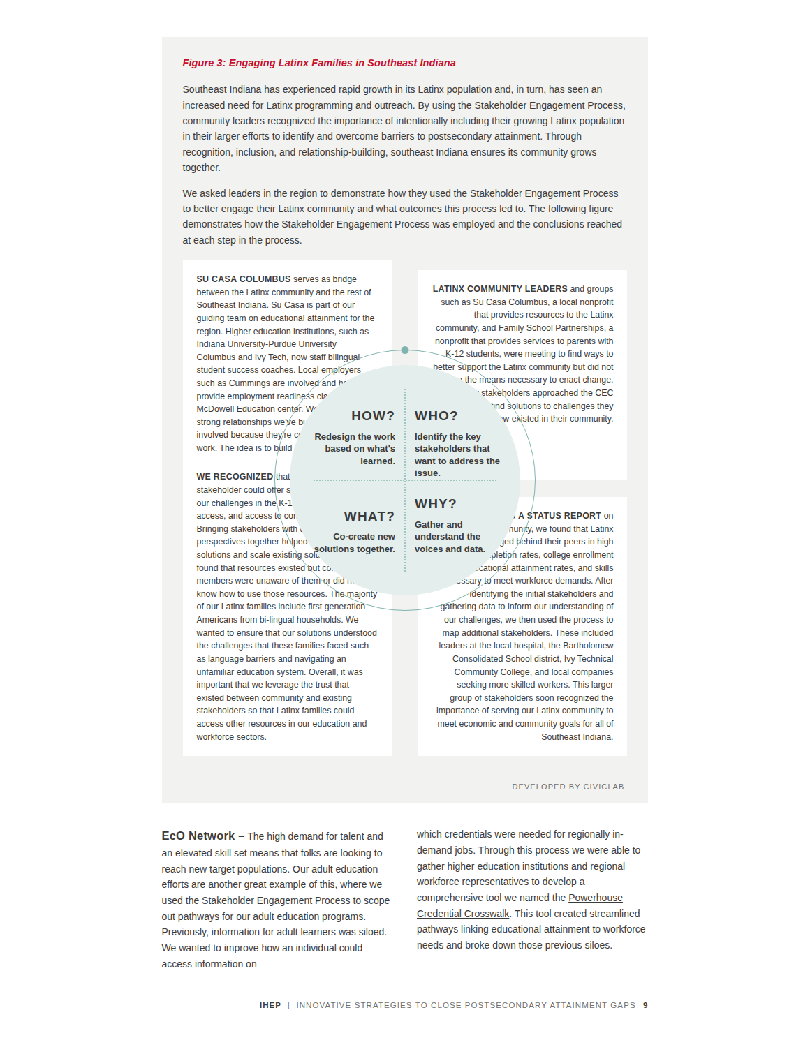Figure 3: Engaging Latinx Families in Southeast Indiana
Southeast Indiana has experienced rapid growth in its Latinx population and, in turn, has seen an increased need for Latinx programming and outreach. By using the Stakeholder Engagement Process, community leaders recognized the importance of intentionally including their growing Latinx population in their larger efforts to identify and overcome barriers to postsecondary attainment. Through recognition, inclusion, and relationship-building, southeast Indiana ensures its community grows together.
We asked leaders in the region to demonstrate how they used the Stakeholder Engagement Process to better engage their Latinx community and what outcomes this process led to. The following figure demonstrates how the Stakeholder Engagement Process was employed and the conclusions reached at each step in the process.
SU CASA COLUMBUS serves as bridge between the Latinx community and the rest of Southeast Indiana. Su Casa is part of our guiding team on educational attainment for the region. Higher education institutions, such as Indiana University-Purdue University Columbus and Ivy Tech, now staff bilingual student success coaches. Local employers such as Cummings are involved and help provide employment readiness classes at the McDowell Education center. We maintain the strong relationships we've built with all those involved because they're committed to this work. The idea is to build on our existing solutions and relationships and continue to grow with them as our community evolves.
LATINX COMMUNITY LEADERS and groups such as Su Casa Columbus, a local nonprofit that provides resources to the Latinx community, and Family School Partnerships, a nonprofit that provides services to parents with K-12 students, were meeting to find ways to better support the Latinx community but did not have the means necessary to enact change. These key stakeholders approached the CEC for support to find solutions to challenges they knew existed in their community.
WE RECOGNIZED that each unique stakeholder could offer solutions to address our challenges in the K-12 system, college access, and access to community resources. Bringing stakeholders with different perspectives together helped us co-create solutions and scale existing solutions. We found that resources existed but community members were unaware of them or did not know how to use those resources. The majority of our Latinx families include first generation Americans from bi-lingual households. We wanted to ensure that our solutions understood the challenges that these families faced such as language barriers and navigating an unfamiliar education system. Overall, it was important that we leverage the trust that existed between community and existing stakeholders so that Latinx families could access other resources in our education and workforce sectors.
BY CONDUCTING A STATUS REPORT on the Latinx community, we found that Latinx residents lagged behind their peers in high school completion rates, college enrollment rates, educational attainment rates, and skills necessary to meet workforce demands. After identifying the initial stakeholders and gathering data to inform our understanding of our challenges, we then used the process to map additional stakeholders. These included leaders at the local hospital, the Bartholomew Consolidated School district, Ivy Technical Community College, and local companies seeking more skilled workers. This larger group of stakeholders soon recognized the importance of serving our Latinx community to meet economic and community goals for all of Southeast Indiana.
HOW?
Redesign the work based on what's learned.
WHO?
Identify the key stakeholders that want to address the issue.
WHAT?
Co-create new solutions together.
WHY?
Gather and understand the voices and data.
DEVELOPED BY CIVICLAB
EcO Network – The high demand for talent and an elevated skill set means that folks are looking to reach new target populations. Our adult education efforts are another great example of this, where we used the Stakeholder Engagement Process to scope out pathways for our adult education programs. Previously, information for adult learners was siloed. We wanted to improve how an individual could access information on
which credentials were needed for regionally in-demand jobs. Through this process we were able to gather higher education institutions and regional workforce representatives to develop a comprehensive tool we named the Powerhouse Credential Crosswalk. This tool created streamlined pathways linking educational attainment to workforce needs and broke down those previous siloes.
IHEP | INNOVATIVE STRATEGIES TO CLOSE POSTSECONDARY ATTAINMENT GAPS 9